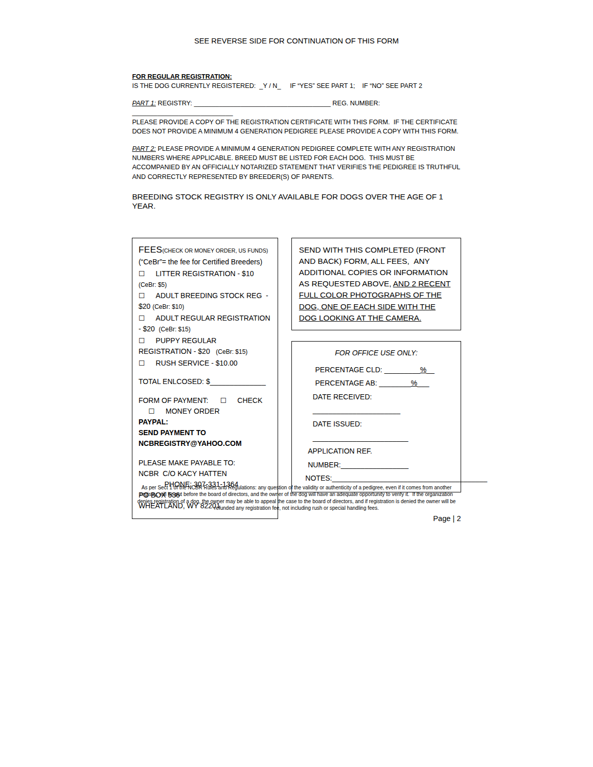SEE REVERSE SIDE FOR CONTINUATION OF THIS FORM
FOR REGULAR REGISTRATION:
IS THE DOG CURRENTLY REGISTERED: _Y / N_ IF “YES” SEE PART 1; IF “NO” SEE PART 2
PART 1: REGISTRY: ______________________________________ REG. NUMBER: ____________________________
PLEASE PROVIDE A COPY OF THE REGISTRATION CERTIFICATE WITH THIS FORM. IF THE CERTIFICATE DOES NOT PROVIDE A MINIMUM 4 GENERATION PEDIGREE PLEASE PROVIDE A COPY WITH THIS FORM.
PART 2: PLEASE PROVIDE A MINIMUM 4 GENERATION PEDIGREE COMPLETE WITH ANY REGISTRATION NUMBERS WHERE APPLICABLE. BREED MUST BE LISTED FOR EACH DOG. THIS MUST BE ACCOMPANIED BY AN OFFICIALLY NOTARIZED STATEMENT THAT VERIFIES THE PEDIGREE IS TRUTHFUL AND CORRECTLY REPRESENTED BY BREEDER(S) OF PARENTS.
BREEDING STOCK REGISTRY IS ONLY AVAILABLE FOR DOGS OVER THE AGE OF 1 YEAR.
FEES(CHECK OR MONEY ORDER, US FUNDS)
(“CeBr”= the fee for Certified Breeders)
☐LITTER REGISTRATION - $10 (CeBr: $5)
☐ADULT BREEDING STOCK REG - $20 (CeBr: $10)
☐ADULT REGULAR REGISTRATION - $20 (CeBr: $15)
☐PUPPY REGULAR REGISTRATION - $20 (CeBr: $15)
☐RUSH SERVICE - $10.00
TOTAL ENLCOSED: $______________
FORM OF PAYMENT: ☐CHECK ☐MONEY ORDER
PAYPAL:
SEND PAYMENT TO NCBREGISTRY@YAHOO.COM
PLEASE MAKE PAYABLE TO:
NCBR C/O KACY HATTEN PHONE: 307-331-1364
PO BOX 536
WHEATLAND, WY 82201
SEND WITH THIS COMPLETED (FRONT AND BACK) FORM, ALL FEES, ANY ADDITIONAL COPIES OR INFORMATION AS REQUESTED ABOVE, AND 2 RECENT FULL COLOR PHOTOGRAPHS OF THE DOG, ONE OF EACH SIDE WITH THE DOG LOOKING AT THE CAMERA.
FOR OFFICE USE ONLY:
PERCENTAGE CLD: _________%__
PERCENTAGE AB: ________%___
DATE RECEIVED: ______________________
DATE ISSUED: ________________________
APPLICATION REF. NUMBER:_________________
NOTES:_______________________________________
As per Sect 1 of the NCBR Rules and Regulations: any question of the validity or authenticity of a pedigree, even if it comes from another registry, will be put before the board of directors, and the owner of the dog will have an adequate opportunity to verify it. If the organization denies registration of a dog, the owner may be able to appeal the case to the board of directors, and if registration is denied the owner will be refunded any registration fee, not including rush or special handling fees.
Page | 2